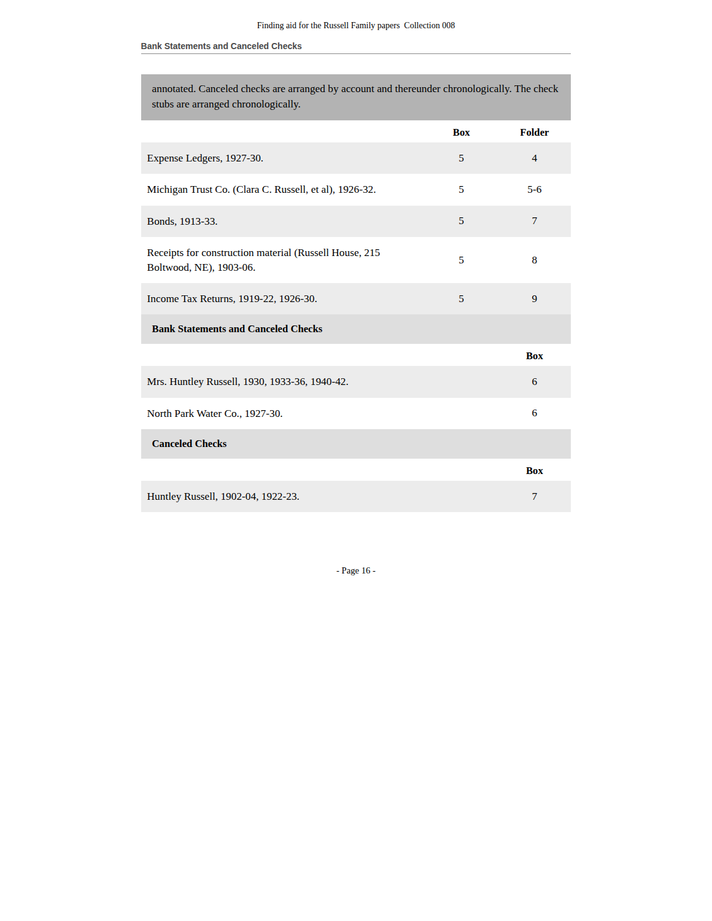Finding aid for the Russell Family papers Collection 008
Bank Statements and Canceled Checks
| annotated. Canceled checks are arranged by account and thereunder chronologically. The check stubs are arranged chronologically. |
| | Box | Folder |
| Expense Ledgers, 1927-30. | 5 | 4 |
| Michigan Trust Co. (Clara C. Russell, et al), 1926-32. | 5 | 5-6 |
| Bonds, 1913-33. | 5 | 7 |
| Receipts for construction material (Russell House, 215 Boltwood, NE), 1903-06. | 5 | 8 |
| Income Tax Returns, 1919-22, 1926-30. | 5 | 9 |
| Bank Statements and Canceled Checks |
| | | Box |
| Mrs. Huntley Russell, 1930, 1933-36, 1940-42. | | 6 |
| North Park Water Co., 1927-30. | | 6 |
| Canceled Checks |
| | | Box |
| Huntley Russell, 1902-04, 1922-23. | | 7 |
- Page 16 -